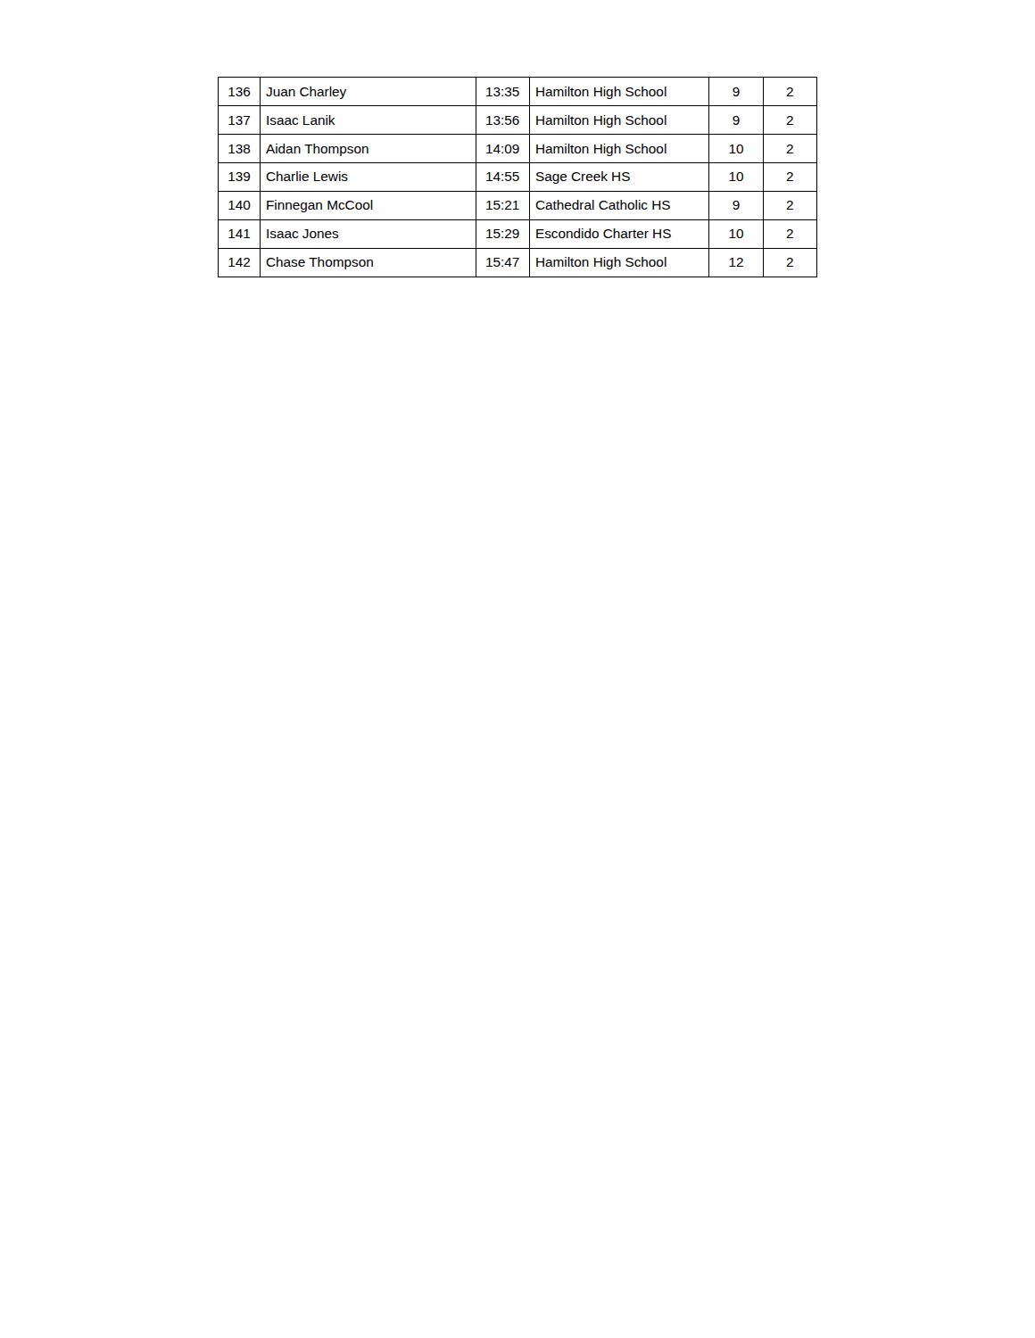| 136 | Juan Charley | 13:35 | Hamilton High School | 9 | 2 |
| 137 | Isaac Lanik | 13:56 | Hamilton High School | 9 | 2 |
| 138 | Aidan Thompson | 14:09 | Hamilton High School | 10 | 2 |
| 139 | Charlie Lewis | 14:55 | Sage Creek HS | 10 | 2 |
| 140 | Finnegan McCool | 15:21 | Cathedral Catholic HS | 9 | 2 |
| 141 | Isaac Jones | 15:29 | Escondido Charter HS | 10 | 2 |
| 142 | Chase Thompson | 15:47 | Hamilton High School | 12 | 2 |